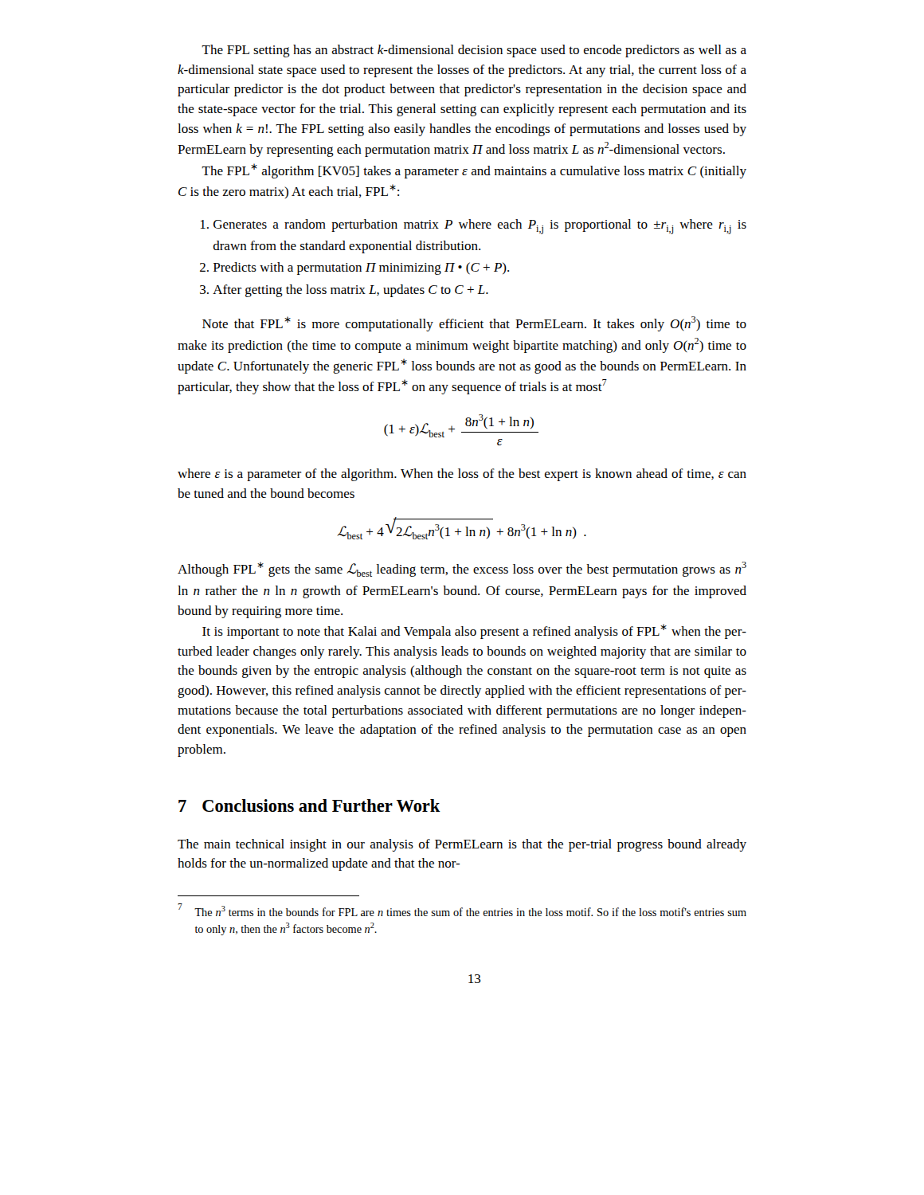The FPL setting has an abstract k-dimensional decision space used to encode predictors as well as a k-dimensional state space used to represent the losses of the predictors. At any trial, the current loss of a particular predictor is the dot product between that predictor's representation in the decision space and the state-space vector for the trial. This general setting can explicitly represent each permutation and its loss when k = n!. The FPL setting also easily handles the encodings of permutations and losses used by PermELearn by representing each permutation matrix Π and loss matrix L as n2-dimensional vectors.
The FPL∗ algorithm [KV05] takes a parameter ε and maintains a cumulative loss matrix C (initially C is the zero matrix) At each trial, FPL∗:
Generates a random perturbation matrix P where each Pi,j is proportional to ±ri,j where ri,j is drawn from the standard exponential distribution.
Predicts with a permutation Π minimizing Π • (C + P).
After getting the loss matrix L, updates C to C + L.
Note that FPL∗ is more computationally efficient that PermELearn. It takes only O(n3) time to make its prediction (the time to compute a minimum weight bipartite matching) and only O(n2) time to update C. Unfortunately the generic FPL∗ loss bounds are not as good as the bounds on PermELearn. In particular, they show that the loss of FPL∗ on any sequence of trials is at most7
(1 + ε)ℒbest + 8n3(1 + ln n) ε
where ε is a parameter of the algorithm. When the loss of the best expert is known ahead of time, ε can be tuned and the bound becomes
ℒbest + 42ℒbestn3(1 + ln n) + 8n3(1 + ln n) .
Although FPL∗ gets the same ℒbest leading term, the excess loss over the best permutation grows as n3 ln n rather the n ln n growth of PermELearn's bound. Of course, PermELearn pays for the improved bound by requiring more time.
It is important to note that Kalai and Vempala also present a refined analysis of FPL∗ when the perturbed leader changes only rarely. This analysis leads to bounds on weighted majority that are similar to the bounds given by the entropic analysis (although the constant on the square-root term is not quite as good). However, this refined analysis cannot be directly applied with the efficient representations of permutations because the total perturbations associated with different permutations are no longer independent exponentials. We leave the adaptation of the refined analysis to the permutation case as an open problem.
7 Conclusions and Further Work
The main technical insight in our analysis of PermELearn is that the per-trial progress bound already holds for the un-normalized update and that the nor-
7 The n3 terms in the bounds for FPL are n times the sum of the entries in the loss motif. So if the loss motif's entries sum to only n, then the n3 factors become n2.
13